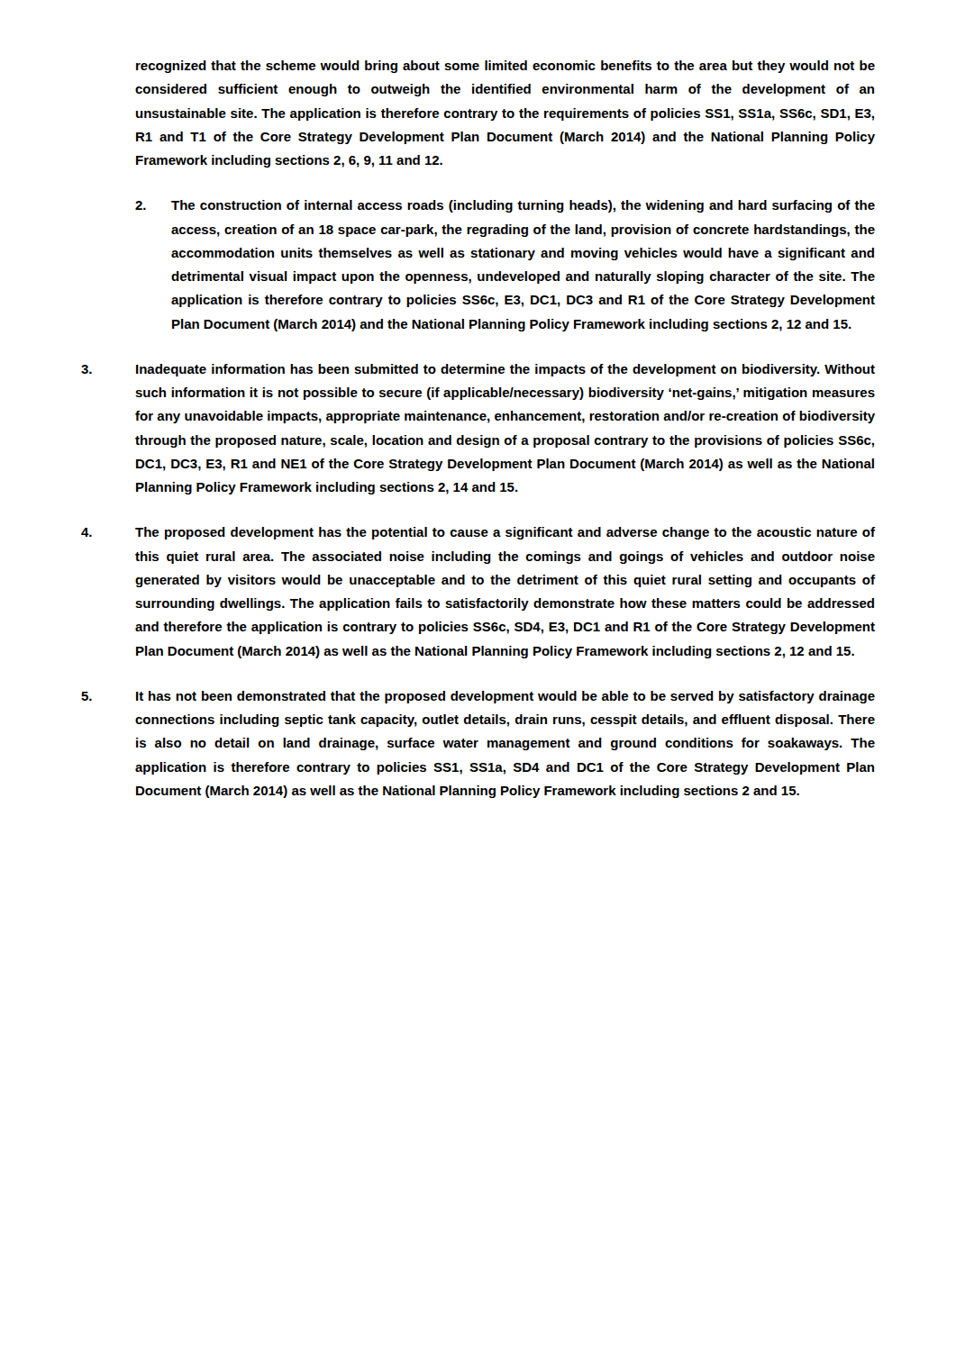recognized that the scheme would bring about some limited economic benefits to the area but they would not be considered sufficient enough to outweigh the identified environmental harm of the development of an unsustainable site. The application is therefore contrary to the requirements of policies SS1, SS1a, SS6c, SD1, E3, R1 and T1 of the Core Strategy Development Plan Document (March 2014) and the National Planning Policy Framework including sections 2, 6, 9, 11 and 12.
2.
The construction of internal access roads (including turning heads), the widening and hard surfacing of the access, creation of an 18 space car-park, the regrading of the land, provision of concrete hardstandings, the accommodation units themselves as well as stationary and moving vehicles would have a significant and detrimental visual impact upon the openness, undeveloped and naturally sloping character of the site. The application is therefore contrary to policies SS6c, E3, DC1, DC3 and R1 of the Core Strategy Development Plan Document (March 2014) and the National Planning Policy Framework including sections 2, 12 and 15.
3.
Inadequate information has been submitted to determine the impacts of the development on biodiversity. Without such information it is not possible to secure (if applicable/necessary) biodiversity ‘net-gains,’ mitigation measures for any unavoidable impacts, appropriate maintenance, enhancement, restoration and/or re-creation of biodiversity through the proposed nature, scale, location and design of a proposal contrary to the provisions of policies SS6c, DC1, DC3, E3, R1 and NE1 of the Core Strategy Development Plan Document (March 2014) as well as the National Planning Policy Framework including sections 2, 14 and 15.
4.
The proposed development has the potential to cause a significant and adverse change to the acoustic nature of this quiet rural area. The associated noise including the comings and goings of vehicles and outdoor noise generated by visitors would be unacceptable and to the detriment of this quiet rural setting and occupants of surrounding dwellings. The application fails to satisfactorily demonstrate how these matters could be addressed and therefore the application is contrary to policies SS6c, SD4, E3, DC1 and R1 of the Core Strategy Development Plan Document (March 2014) as well as the National Planning Policy Framework including sections 2, 12 and 15.
5.
It has not been demonstrated that the proposed development would be able to be served by satisfactory drainage connections including septic tank capacity, outlet details, drain runs, cesspit details, and effluent disposal. There is also no detail on land drainage, surface water management and ground conditions for soakaways. The application is therefore contrary to policies SS1, SS1a, SD4 and DC1 of the Core Strategy Development Plan Document (March 2014) as well as the National Planning Policy Framework including sections 2 and 15.